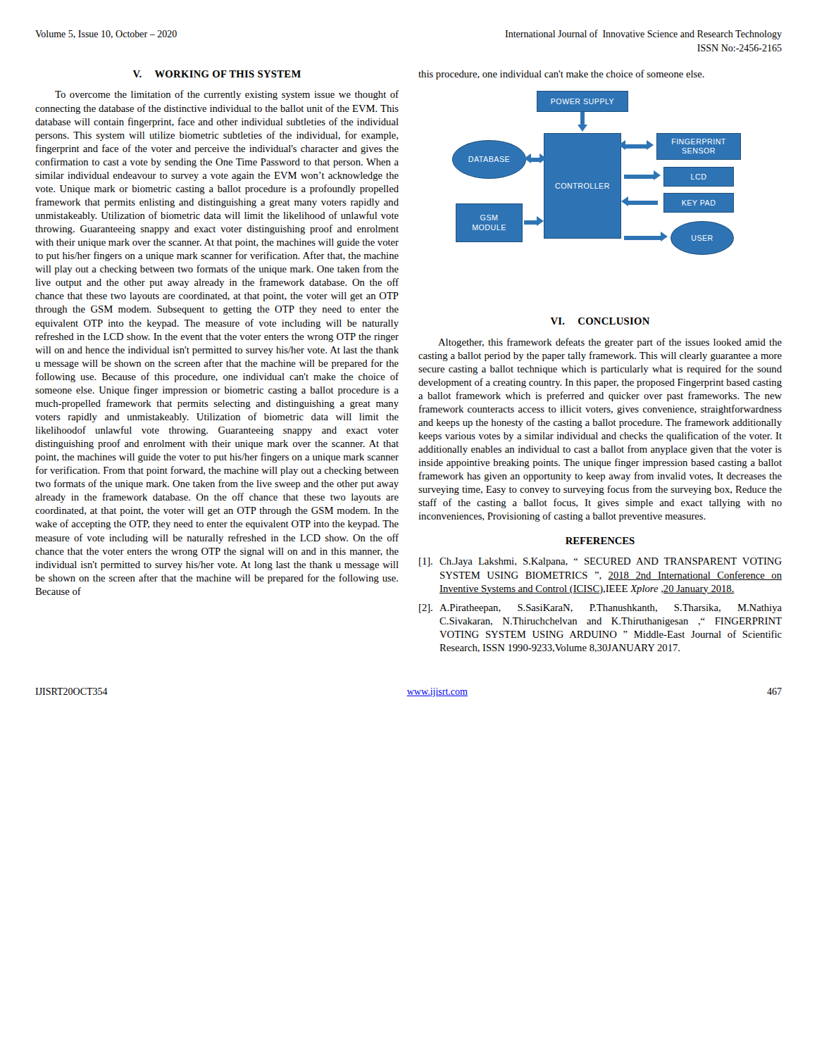Volume 5, Issue 10, October – 2020
International Journal of Innovative Science and Research Technology
ISSN No:-2456-2165
V. WORKING OF THIS SYSTEM
To overcome the limitation of the currently existing system issue we thought of connecting the database of the distinctive individual to the ballot unit of the EVM. This database will contain fingerprint, face and other individual subtleties of the individual persons. This system will utilize biometric subtleties of the individual, for example, fingerprint and face of the voter and perceive the individual's character and gives the confirmation to cast a vote by sending the One Time Password to that person. When a similar individual endeavour to survey a vote again the EVM won’t acknowledge the vote. Unique mark or biometric casting a ballot procedure is a profoundly propelled framework that permits enlisting and distinguishing a great many voters rapidly and unmistakeably. Utilization of biometric data will limit the likelihood of unlawful vote throwing. Guaranteeing snappy and exact voter distinguishing proof and enrolment with their unique mark over the scanner. At that point, the machines will guide the voter to put his/her fingers on a unique mark scanner for verification. After that, the machine will play out a checking between two formats of the unique mark. One taken from the live output and the other put away already in the framework database. On the off chance that these two layouts are coordinated, at that point, the voter will get an OTP through the GSM modem. Subsequent to getting the OTP they need to enter the equivalent OTP into the keypad. The measure of vote including will be naturally refreshed in the LCD show. In the event that the voter enters the wrong OTP the ringer will on and hence the individual isn't permitted to survey his/her vote. At last the thank u message will be shown on the screen after that the machine will be prepared for the following use. Because of this procedure, one individual can't make the choice of someone else. Unique finger impression or biometric casting a ballot procedure is a much-propelled framework that permits selecting and distinguishing a great many voters rapidly and unmistakeably. Utilization of biometric data will limit the likelihoodof unlawful vote throwing. Guaranteeing snappy and exact voter distinguishing proof and enrolment with their unique mark over the scanner. At that point, the machines will guide the voter to put his/her fingers on a unique mark scanner for verification. From that point forward, the machine will play out a checking between two formats of the unique mark. One taken from the live sweep and the other put away already in the framework database. On the off chance that these two layouts are coordinated, at that point, the voter will get an OTP through the GSM modem. In the wake of accepting the OTP, they need to enter the equivalent OTP into the keypad. The measure of vote including will be naturally refreshed in the LCD show. On the off chance that the voter enters the wrong OTP the signal will on and in this manner, the individual isn't permitted to survey his/her vote. At long last the thank u message will be shown on the screen after that the machine will be prepared for the following use. Because of
this procedure, one individual can't make the choice of someone else.
POWER SUPPLY
CONTROLLER
DATABASE
GSM
MODULE
FINGERPRINT
SENSOR
LCD
KEY PAD
USER
VI. CONCLUSION
Altogether, this framework defeats the greater part of the issues looked amid the casting a ballot period by the paper tally framework. This will clearly guarantee a more secure casting a ballot technique which is particularly what is required for the sound development of a creating country. In this paper, the proposed Fingerprint based casting a ballot framework which is preferred and quicker over past frameworks. The new framework counteracts access to illicit voters, gives convenience, straightforwardness and keeps up the honesty of the casting a ballot procedure. The framework additionally keeps various votes by a similar individual and checks the qualification of the voter. It additionally enables an individual to cast a ballot from anyplace given that the voter is inside appointive breaking points. The unique finger impression based casting a ballot framework has given an opportunity to keep away from invalid votes, It decreases the surveying time, Easy to convey to surveying focus from the surveying box, Reduce the staff of the casting a ballot focus, It gives simple and exact tallying with no inconveniences, Provisioning of casting a ballot preventive measures.
REFERENCES
[1]. Ch.Jaya Lakshmi, S.Kalpana, “ SECURED AND TRANSPARENT VOTING SYSTEM USING BIOMETRICS ”, 2018 2nd International Conference on Inventive Systems and Control (ICISC),IEEE Xplore ,20 January 2018.
[2]. A.Piratheepan, S.SasiKaraN, P.Thanushkanth, S.Tharsika, M.Nathiya C.Sivakaran, N.Thiruchchelvan and K.Thiruthanigesan ,“ FINGERPRINT VOTING SYSTEM USING ARDUINO ” Middle-East Journal of Scientific Research, ISSN 1990-9233,Volume 8,30JANUARY 2017.
IJISRT20OCT354
www.ijisrt.com
467